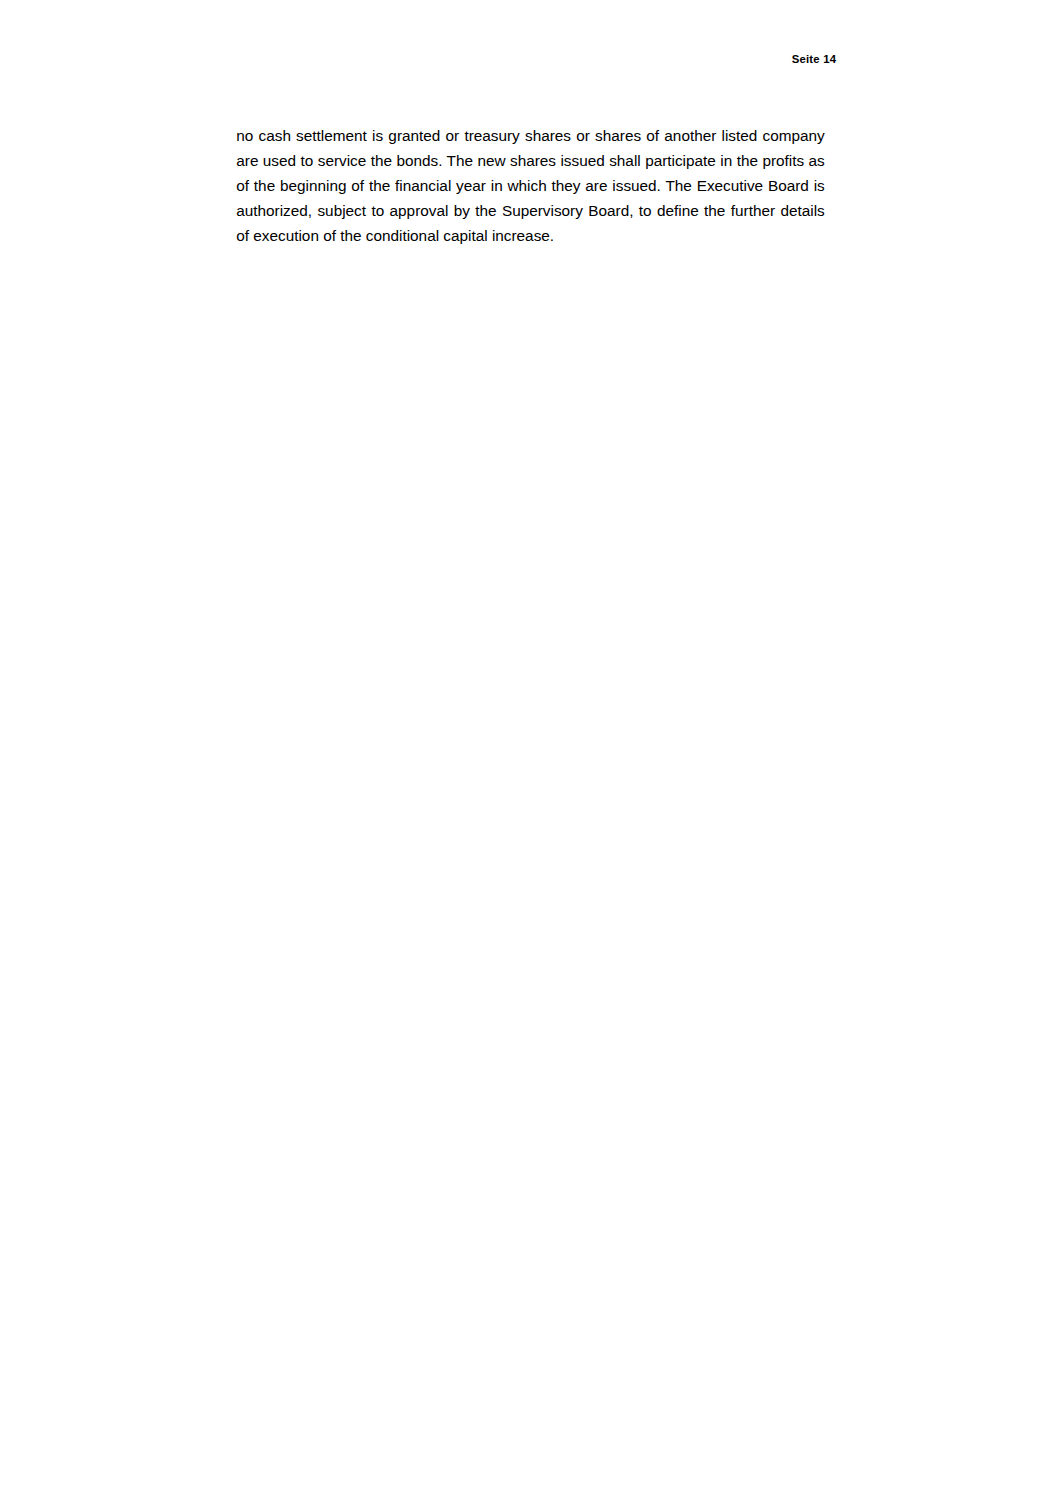Seite 14
no cash settlement is granted or treasury shares or shares of another listed company are used to service the bonds. The new shares issued shall participate in the profits as of the beginning of the financial year in which they are issued. The Executive Board is authorized, subject to approval by the Supervisory Board, to define the further details of execution of the conditional capital increase.